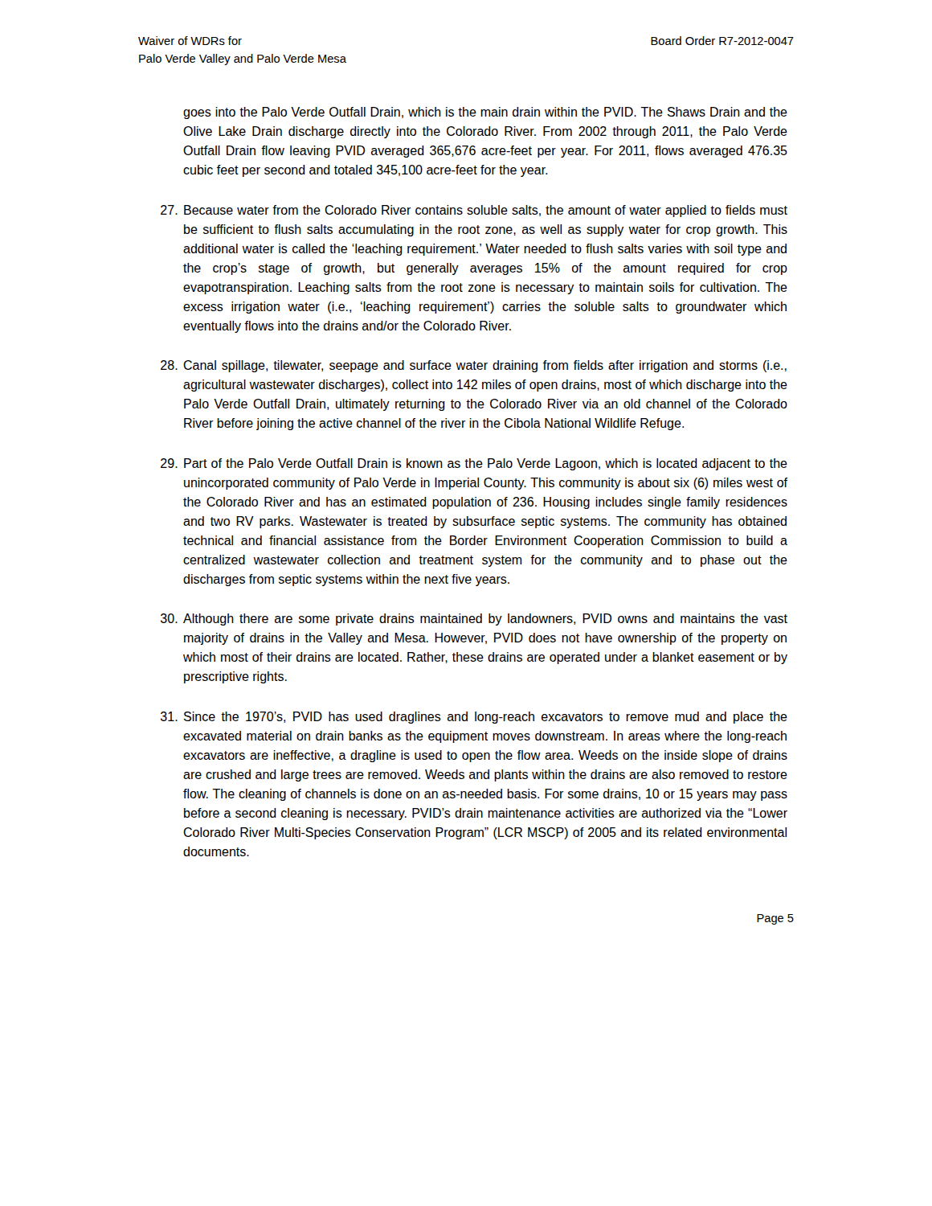Waiver of WDRs for
Palo Verde Valley and Palo Verde Mesa
Board Order R7-2012-0047
goes into the Palo Verde Outfall Drain, which is the main drain within the PVID. The Shaws Drain and the Olive Lake Drain discharge directly into the Colorado River. From 2002 through 2011, the Palo Verde Outfall Drain flow leaving PVID averaged 365,676 acre-feet per year. For 2011, flows averaged 476.35 cubic feet per second and totaled 345,100 acre-feet for the year.
27. Because water from the Colorado River contains soluble salts, the amount of water applied to fields must be sufficient to flush salts accumulating in the root zone, as well as supply water for crop growth. This additional water is called the ‘leaching requirement.’ Water needed to flush salts varies with soil type and the crop’s stage of growth, but generally averages 15% of the amount required for crop evapotranspiration. Leaching salts from the root zone is necessary to maintain soils for cultivation. The excess irrigation water (i.e., ‘leaching requirement’) carries the soluble salts to groundwater which eventually flows into the drains and/or the Colorado River.
28. Canal spillage, tilewater, seepage and surface water draining from fields after irrigation and storms (i.e., agricultural wastewater discharges), collect into 142 miles of open drains, most of which discharge into the Palo Verde Outfall Drain, ultimately returning to the Colorado River via an old channel of the Colorado River before joining the active channel of the river in the Cibola National Wildlife Refuge.
29. Part of the Palo Verde Outfall Drain is known as the Palo Verde Lagoon, which is located adjacent to the unincorporated community of Palo Verde in Imperial County. This community is about six (6) miles west of the Colorado River and has an estimated population of 236. Housing includes single family residences and two RV parks. Wastewater is treated by subsurface septic systems. The community has obtained technical and financial assistance from the Border Environment Cooperation Commission to build a centralized wastewater collection and treatment system for the community and to phase out the discharges from septic systems within the next five years.
30. Although there are some private drains maintained by landowners, PVID owns and maintains the vast majority of drains in the Valley and Mesa. However, PVID does not have ownership of the property on which most of their drains are located. Rather, these drains are operated under a blanket easement or by prescriptive rights.
31. Since the 1970’s, PVID has used draglines and long-reach excavators to remove mud and place the excavated material on drain banks as the equipment moves downstream. In areas where the long-reach excavators are ineffective, a dragline is used to open the flow area. Weeds on the inside slope of drains are crushed and large trees are removed. Weeds and plants within the drains are also removed to restore flow. The cleaning of channels is done on an as-needed basis. For some drains, 10 or 15 years may pass before a second cleaning is necessary. PVID’s drain maintenance activities are authorized via the “Lower Colorado River Multi-Species Conservation Program” (LCR MSCP) of 2005 and its related environmental documents.
Page 5